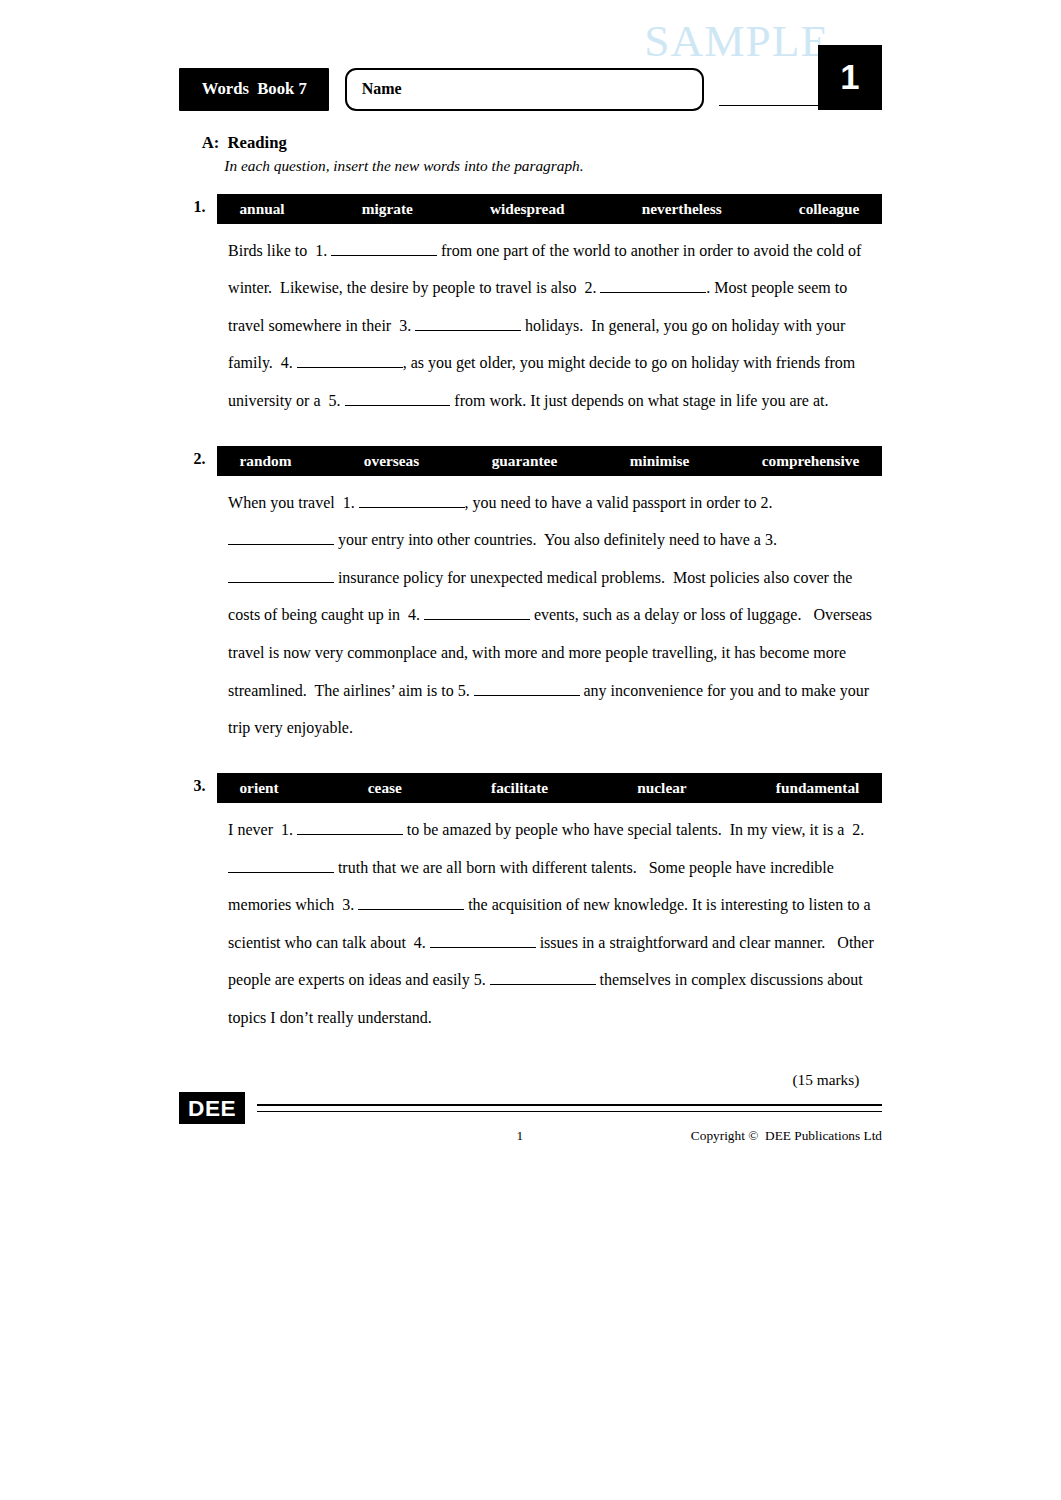SAMPLE
Words Book 7
Name
1
A: Reading
In each question, insert the new words into the paragraph.
1.
annual migrate widespread nevertheless colleague
Birds like to 1. from one part of the world to another in order to avoid the cold of winter. Likewise, the desire by people to travel is also 2. . Most people seem to travel somewhere in their 3. holidays. In general, you go on holiday with your family. 4. , as you get older, you might decide to go on holiday with friends from university or a 5. from work. It just depends on what stage in life you are at.
2.
random overseas guarantee minimise comprehensive
When you travel 1. , you need to have a valid passport in order to 2. your entry into other countries. You also definitely need to have a 3. insurance policy for unexpected medical problems. Most policies also cover the costs of being caught up in 4. events, such as a delay or loss of luggage. Overseas travel is now very commonplace and, with more and more people travelling, it has become more streamlined. The airlines’ aim is to 5. any inconvenience for you and to make your trip very enjoyable.
3.
orient cease facilitate nuclear fundamental
I never 1. to be amazed by people who have special talents. In my view, it is a 2. truth that we are all born with different talents. Some people have incredible memories which 3. the acquisition of new knowledge. It is interesting to listen to a scientist who can talk about 4. issues in a straightforward and clear manner. Other people are experts on ideas and easily 5. themselves in complex discussions about topics I don’t really understand.
(15 marks)
DEE
1
Copyright © DEE Publications Ltd